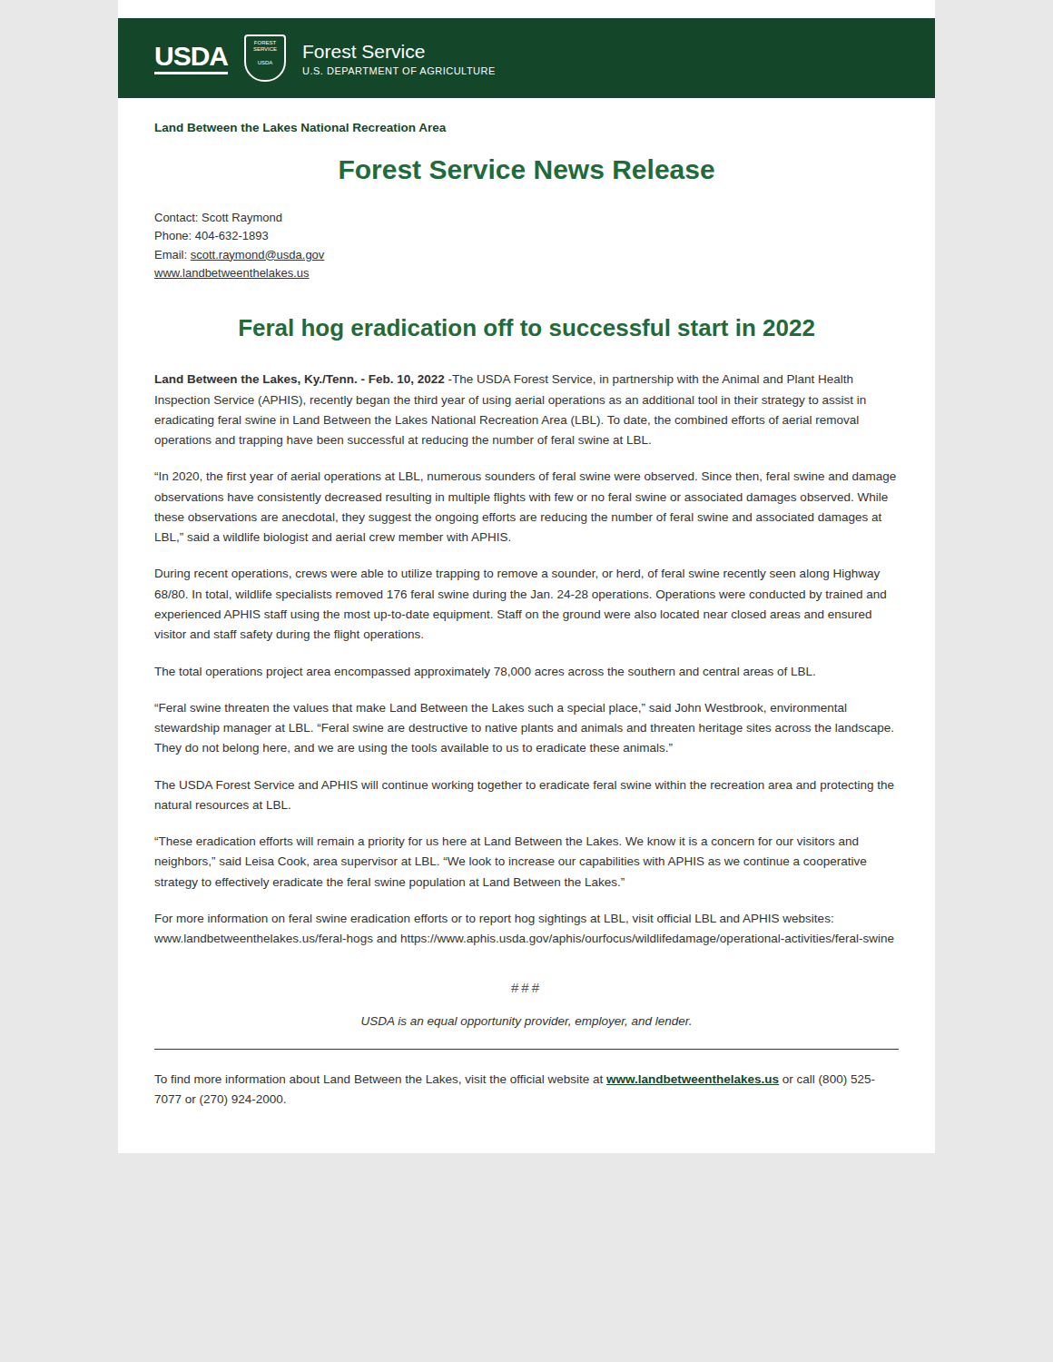USDA
FOREST
SERVICE
USDA
Forest Service
U.S. DEPARTMENT OF AGRICULTURE
Land Between the Lakes National Recreation Area
Forest Service News Release
Contact: Scott Raymond
Phone: 404-632-1893
Email: scott.raymond@usda.gov
www.landbetweenthelakes.us
Feral hog eradication off to successful start in 2022
Land Between the Lakes, Ky./Tenn. - Feb. 10, 2022 -The USDA Forest Service, in partnership with the Animal and Plant Health Inspection Service (APHIS), recently began the third year of using aerial operations as an additional tool in their strategy to assist in eradicating feral swine in Land Between the Lakes National Recreation Area (LBL). To date, the combined efforts of aerial removal operations and trapping have been successful at reducing the number of feral swine at LBL.
“In 2020, the first year of aerial operations at LBL, numerous sounders of feral swine were observed. Since then, feral swine and damage observations have consistently decreased resulting in multiple flights with few or no feral swine or associated damages observed. While these observations are anecdotal, they suggest the ongoing efforts are reducing the number of feral swine and associated damages at LBL,” said a wildlife biologist and aerial crew member with APHIS.
During recent operations, crews were able to utilize trapping to remove a sounder, or herd, of feral swine recently seen along Highway 68/80. In total, wildlife specialists removed 176 feral swine during the Jan. 24-28 operations. Operations were conducted by trained and experienced APHIS staff using the most up-to-date equipment. Staff on the ground were also located near closed areas and ensured visitor and staff safety during the flight operations.
The total operations project area encompassed approximately 78,000 acres across the southern and central areas of LBL.
“Feral swine threaten the values that make Land Between the Lakes such a special place,” said John Westbrook, environmental stewardship manager at LBL. “Feral swine are destructive to native plants and animals and threaten heritage sites across the landscape. They do not belong here, and we are using the tools available to us to eradicate these animals.”
The USDA Forest Service and APHIS will continue working together to eradicate feral swine within the recreation area and protecting the natural resources at LBL.
“These eradication efforts will remain a priority for us here at Land Between the Lakes. We know it is a concern for our visitors and neighbors,” said Leisa Cook, area supervisor at LBL. “We look to increase our capabilities with APHIS as we continue a cooperative strategy to effectively eradicate the feral swine population at Land Between the Lakes.”
For more information on feral swine eradication efforts or to report hog sightings at LBL, visit official LBL and APHIS websites: www.landbetweenthelakes.us/feral-hogs and https://www.aphis.usda.gov/aphis/ourfocus/wildlifedamage/operational-activities/feral-swine
###
USDA is an equal opportunity provider, employer, and lender.
To find more information about Land Between the Lakes, visit the official website at www.landbetweenthelakes.us or call (800) 525-7077 or (270) 924-2000.